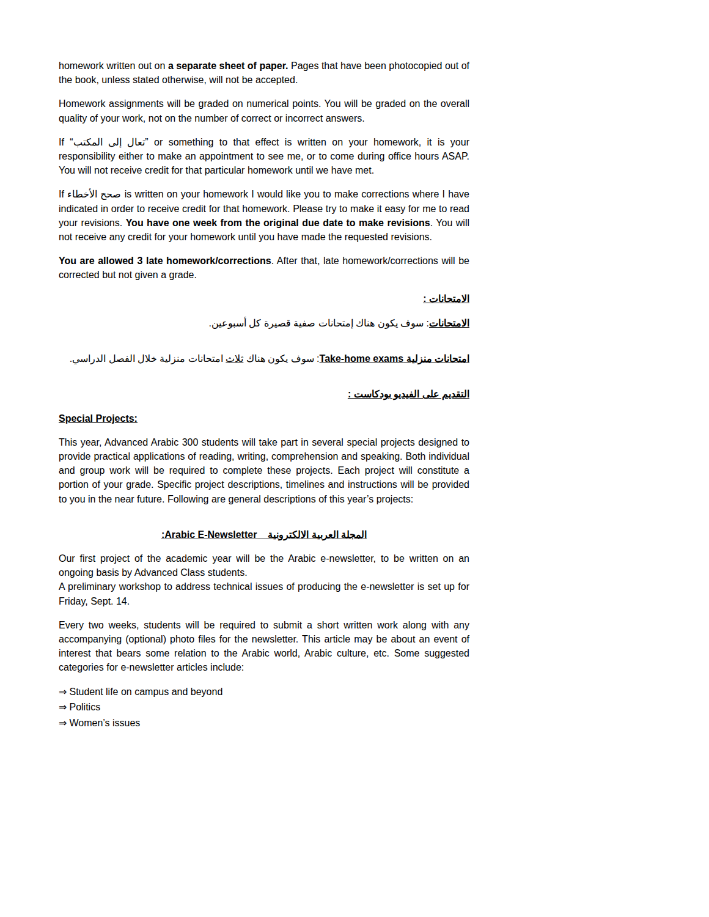homework written out on a separate sheet of paper. Pages that have been photocopied out of the book, unless stated otherwise, will not be accepted.
Homework assignments will be graded on numerical points. You will be graded on the overall quality of your work, not on the number of correct or incorrect answers.
If “تعال إلى المكتب” or something to that effect is written on your homework, it is your responsibility either to make an appointment to see me, or to come during office hours ASAP. You will not receive credit for that particular homework until we have met.
If صحح الأخطاء is written on your homework I would like you to make corrections where I have indicated in order to receive credit for that homework. Please try to make it easy for me to read your revisions. You have one week from the original due date to make revisions. You will not receive any credit for your homework until you have made the requested revisions.
You are allowed 3 late homework/corrections. After that, late homework/corrections will be corrected but not given a grade.
الامتحانات :
الامتحانات: سوف يكون هناك إمتحانات صفية قصيرة كل أسبوعين.
امتحانات منزلية Take-home exams: سوف يكون هناك ثلاث امتحانات منزلية خلال الفصل الدراسي.
التقديم على الفيديو بودكاست :
Special Projects:
This year, Advanced Arabic 300 students will take part in several special projects designed to provide practical applications of reading, writing, comprehension and speaking. Both individual and group work will be required to complete these projects. Each project will constitute a portion of your grade. Specific project descriptions, timelines and instructions will be provided to you in the near future. Following are general descriptions of this year’s projects:
المجلة العربية الالكترونية Arabic E-Newsletter:
Our first project of the academic year will be the Arabic e-newsletter, to be written on an ongoing basis by Advanced Class students.
A preliminary workshop to address technical issues of producing the e-newsletter is set up for Friday, Sept. 14.
Every two weeks, students will be required to submit a short written work along with any accompanying (optional) photo files for the newsletter. This article may be about an event of interest that bears some relation to the Arabic world, Arabic culture, etc. Some suggested categories for e-newsletter articles include:
Student life on campus and beyond
Politics
Women’s issues